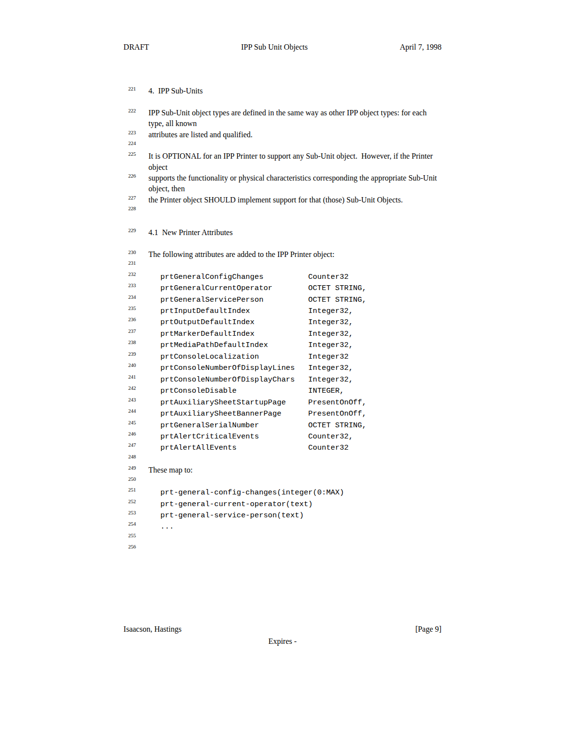DRAFT
IPP Sub Unit Objects
April 7, 1998
2214. IPP Sub-Units
222 IPP Sub-Unit object types are defined in the same way as other IPP object types: for each type, all known
223attributes are listed and qualified.
224
225 It is OPTIONAL for an IPP Printer to support any Sub-Unit object. However, if the Printer object
226supports the functionality or physical characteristics corresponding the appropriate Sub-Unit object, then
227the Printer object SHOULD implement support for that (those) Sub-Unit Objects.
228
2294.1 New Printer Attributes
230 The following attributes are added to the IPP Printer object:
231
232 prtGeneralConfigChanges Counter32
233 prtGeneralCurrentOperator OCTET STRING,
234 prtGeneralServicePerson OCTET STRING,
235 prtInputDefaultIndex Integer32,
236 prtOutputDefaultIndex Integer32,
237 prtMarkerDefaultIndex Integer32,
238 prtMediaPathDefaultIndex Integer32,
239 prtConsoleLocalization Integer32
240 prtConsoleNumberOfDisplayLines Integer32,
241 prtConsoleNumberOfDisplayChars Integer32,
242 prtConsoleDisable INTEGER,
243 prtAuxiliarySheetStartupPage PresentOnOff,
244 prtAuxiliarySheetBannerPage PresentOnOff,
245 prtGeneralSerialNumber OCTET STRING,
246 prtAlertCriticalEvents Counter32,
247 prtAlertAllEvents Counter32
248
249 These map to:
250
251 prt-general-config-changes(integer(0:MAX)
252 prt-general-current-operator(text)
253 prt-general-service-person(text)
254...
255
256
Isaacson, Hastings
[Page 9]
Expires -